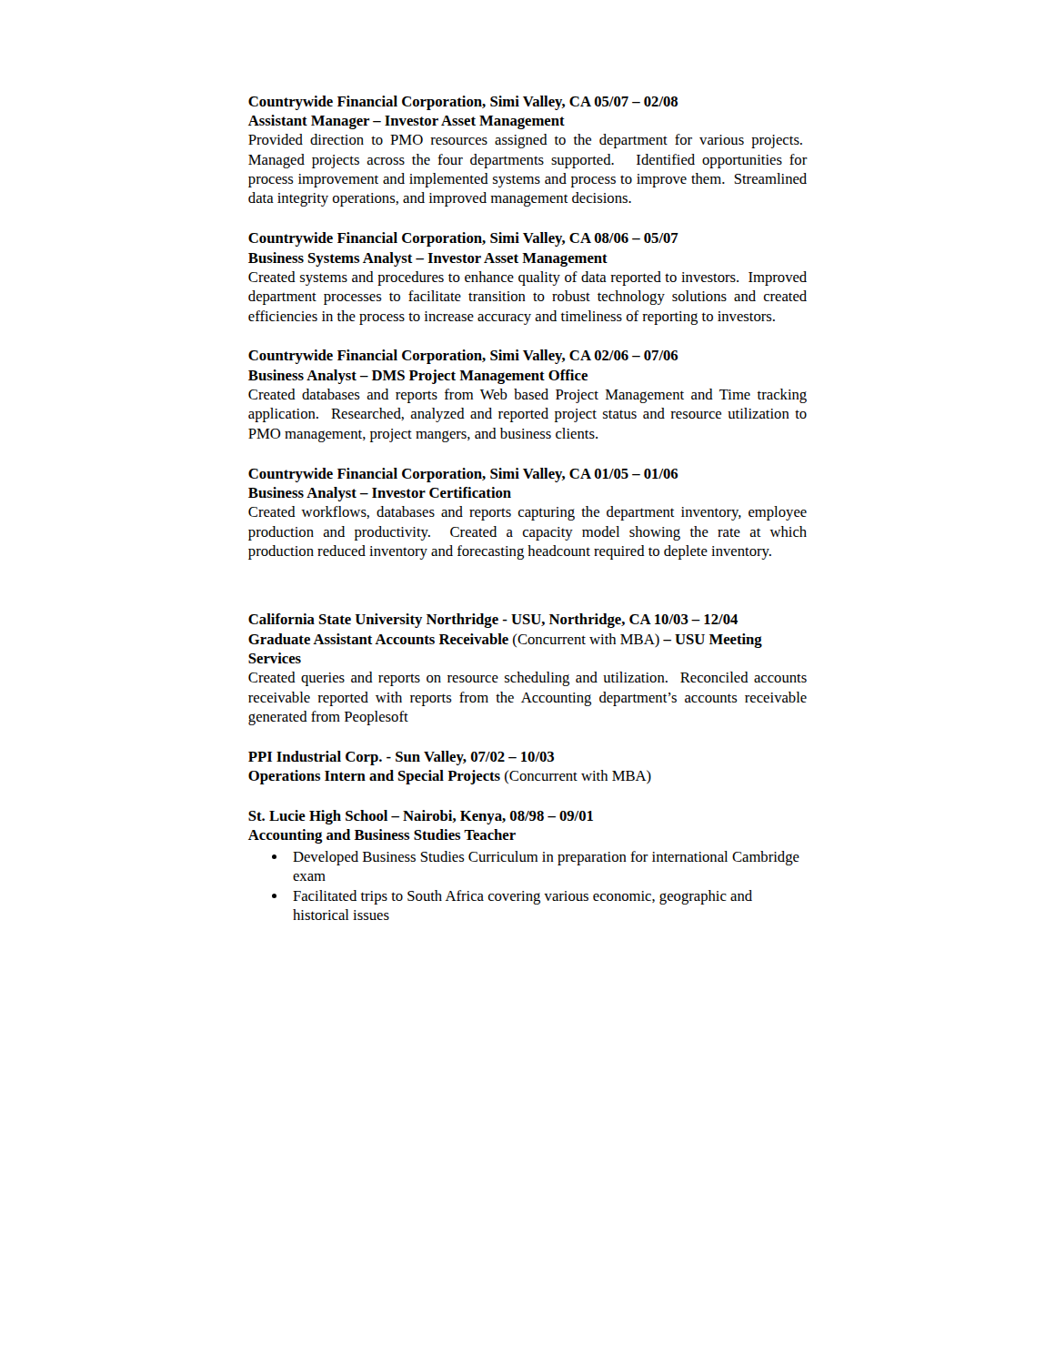Countrywide Financial Corporation, Simi Valley, CA 05/07 – 02/08
Assistant Manager – Investor Asset Management
Provided direction to PMO resources assigned to the department for various projects. Managed projects across the four departments supported. Identified opportunities for process improvement and implemented systems and process to improve them. Streamlined data integrity operations, and improved management decisions.
Countrywide Financial Corporation, Simi Valley, CA 08/06 – 05/07
Business Systems Analyst – Investor Asset Management
Created systems and procedures to enhance quality of data reported to investors. Improved department processes to facilitate transition to robust technology solutions and created efficiencies in the process to increase accuracy and timeliness of reporting to investors.
Countrywide Financial Corporation, Simi Valley, CA 02/06 – 07/06
Business Analyst – DMS Project Management Office
Created databases and reports from Web based Project Management and Time tracking application. Researched, analyzed and reported project status and resource utilization to PMO management, project mangers, and business clients.
Countrywide Financial Corporation, Simi Valley, CA 01/05 – 01/06
Business Analyst – Investor Certification
Created workflows, databases and reports capturing the department inventory, employee production and productivity. Created a capacity model showing the rate at which production reduced inventory and forecasting headcount required to deplete inventory.
California State University Northridge - USU, Northridge, CA 10/03 – 12/04
Graduate Assistant Accounts Receivable (Concurrent with MBA) – USU Meeting Services
Created queries and reports on resource scheduling and utilization. Reconciled accounts receivable reported with reports from the Accounting department’s accounts receivable generated from Peoplesoft
PPI Industrial Corp. - Sun Valley, 07/02 – 10/03
Operations Intern and Special Projects (Concurrent with MBA)
St. Lucie High School – Nairobi, Kenya, 08/98 – 09/01
Accounting and Business Studies Teacher
Developed Business Studies Curriculum in preparation for international Cambridge exam
Facilitated trips to South Africa covering various economic, geographic and historical issues